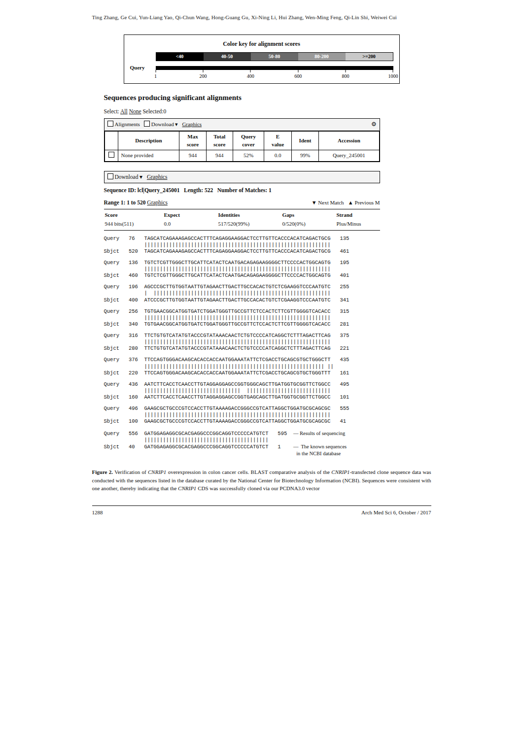Ting Zhang, Ge Cui, Yun-Liang Yao, Qi-Chun Wang, Hong-Guang Gu, Xi-Ning Li, Hui Zhang, Wen-Ming Feng, Qi-Lin Shi, Weiwei Cui
Color key for alignment scores
<40 40-50 50-80 80-200 >=200
Query
1
200
400
600
800
1000
Sequences producing significant alignments
Select: All None Selected:0
Alignments Download ▾ Graphics
⚙
| | Description | Max score | Total score | Query cover | E value | Ident | Accession |
| --- | --- | --- | --- | --- | --- | --- | --- |
| | None provided | 944 | 944 | 52% | 0.0 | 99% | Query_245001 |
Download ▾ Graphics
Sequence ID: lcl|Query_245001 Length: 522 Number of Matches: 1
Range 1: 1 to 520 Graphics
▼ Next Match ▲ Previous M
Score
Expect
Identities
Gaps
Strand
944 bits(511)
0.0
517/520(99%)
0/520(0%)
Plus/Minus
Query   76   TAGCATCAGAAAGAGCCACTTTCAGAGGAAGGACTCCTTGTTCACCCACATCAGACTGCG   135
             ||||||||||||||||||||||||||||||||||||||||||||||||||||||||||||
Sbjct   520  TAGCATCAGAAAGAGCCACTTTCAGAGGAAGGACTCCTTGTTCACCCACATCAGACTGCG   461
Query   136  TGTCTCGTTGGGCTTGCATTCATACTCAATGACAGAGAAGGGGCTTCCCCACTGGCAGTG   195
             ||||||||||||||||||||||||||||||||||||||||||||||||||||||||||||
Sbjct   460  TGTCTCGTTGGGCTTGCATTCATACTCAATGACAGAGAAGGGGCTTCCCCACTGGCAGTG   401
Query   196  AGCCCGCTTGTGGTAATTGTAGAACTTGACTTGCCACACTGTCTCGAAGGTCCCAATGTC   255
             |  |||||||||||||||||||||||||||||||||||||||||||||||||||||||||
Sbjct   400  ATCCCGCTTGTGGTAATTGTAGAACTTGACTTGCCACACTGTCTCGAAGGTCCCAATGTC   341
Query   256  TGTGAACGGCATGGTGATCTGGATGGGTTGCCGTTCTCCACTCTTCGTTGGGGTCACACC   315
             ||||||||||||||||||||||||||||||||||||||||||||||||||||||||||||
Sbjct   340  TGTGAACGGCATGGTGATCTGGATGGGTTGCCGTTCTCCACTCTTCGTTGGGGTCACACC   281
Query   316  TTCTGTGTCATATGTACCCGTATAAACAACTCTGTCCCCATCAGGCTCTTTAGACTTCAG   375
             ||||||||||||||||||||||||||||||||||||||||||||||||||||||||||||
Sbjct   280  TTCTGTGTCATATGTACCCGTATAAACAACTCTGTCCCCATCAGGCTCTTTAGACTTCAG   221
Query   376  TTCCAGTGGGACAAGCACACCACCAATGGAAATATTCTCGACCTGCAGCGTGCTGGGCTT   435
             |||||||||||||||||||||||||||||||||||||||||||||||||||||||||| ||
Sbjct   220  TTCCAGTGGGACAAGCACACCACCAATGGAAATATTCTCGACCTGCAGCGTGCTGGGTTT   161
Query   436  AATCTTCACCTCAACCTTGTAGGAGGAGCCGGTGGGCAGCTTGATGGTGCGGTTCTGGCC   495
             |||||||||||||||||||||||||||||||  |||||||||||||||||||||||||||
Sbjct   160  AATCTTCACCTCAACCTTGTAGGAGGAGCCGGTGAGCAGCTTGATGGTGCGGTTCTGGCC   101
Query   496  GAAGCGCTGCCCGTCCACCTTGTAAAAGACCGGGCCGTCATTAGGCTGGATGCGCAGCGC   555
             ||||||||||||||||||||||||||||||||||||||||||||||||||||||||||||
Sbjct   100  GAAGCGCTGCCCGTCCACCTTGTAAAAGACCGGGCCGTCATTAGGCTGGATGCGCAGCGC   41
Query   556  GATGGAGAGGCGCACGAGGCCCGGCAGGTCCCCCATGTCT   595  — Results of sequencing
             ||||||||||||||||||||||||||||||||||||||||
Sbjct   40   GATGGAGAGGCGCACGAGGCCCGGCAGGTCCCCCATGTCT   1    —  The known sequences
                                                              in the NCBI database
Figure 2. Verification of CNRIP1 overexpression in colon cancer cells. BLAST comparative analysis of the CNRIP1-transfected clone sequence data was conducted with the sequences listed in the database curated by the National Center for Biotechnology Information (NCBI). Sequences were consistent with one another, thereby indicating that the CNRIP1 CDS was successfully cloned via our PCDNA3.0 vector
1288
Arch Med Sci 6, October / 2017